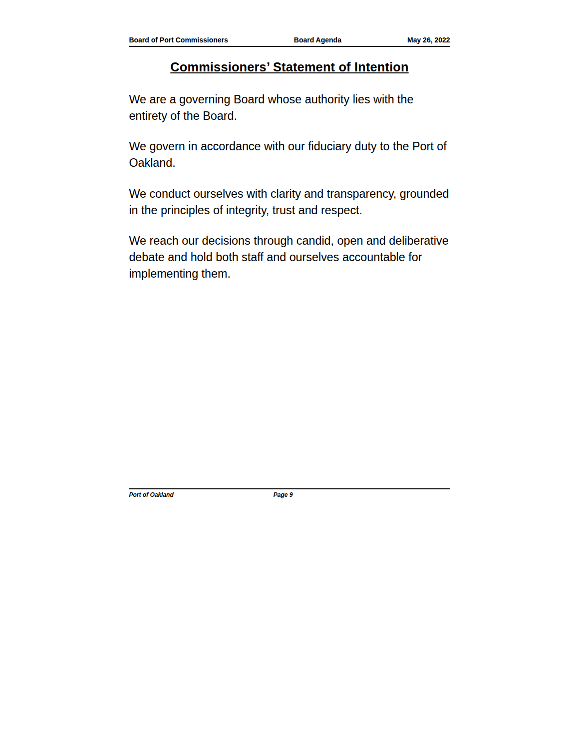Board of Port Commissioners
Board Agenda
May 26, 2022
Commissioners’ Statement of Intention
We are a governing Board whose authority lies with the entirety of the Board.
We govern in accordance with our fiduciary duty to the Port of Oakland.
We conduct ourselves with clarity and transparency, grounded in the principles of integrity, trust and respect.
We reach our decisions through candid, open and deliberative debate and hold both staff and ourselves accountable for implementing them.
Port of Oakland
Page 9